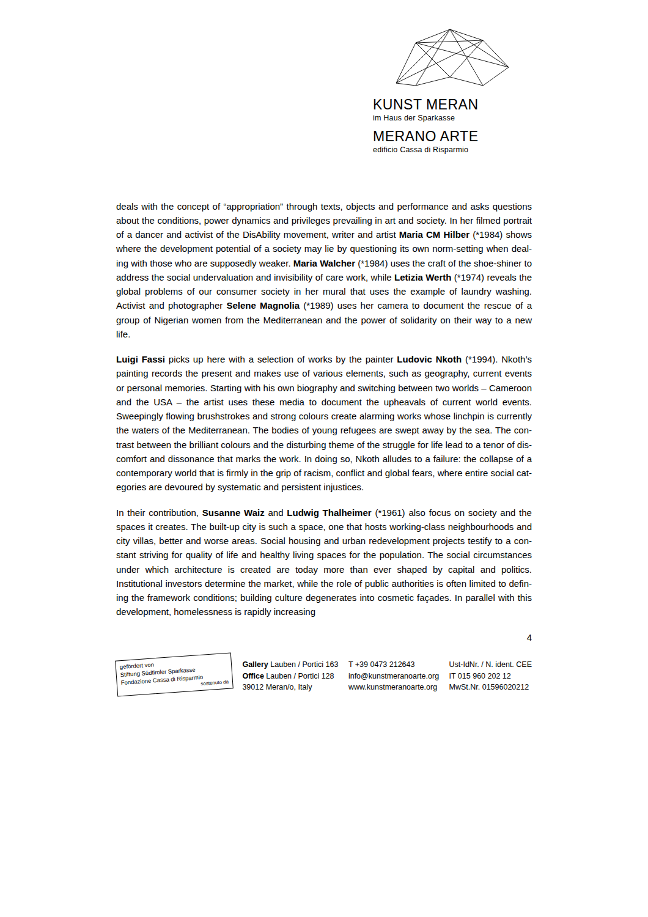KUNST MERAN
im Haus der Sparkasse
MERANO ARTE
edificio Cassa di Risparmio
deals with the concept of “appropriation” through texts, objects and performance and asks questions about the conditions, power dynamics and privileges prevailing in art and society. In her filmed portrait of a dancer and activist of the DisAbility movement, writer and artist Maria CM Hilber (*1984) shows where the development potential of a society may lie by questioning its own norm-setting when dealing with those who are supposedly weaker. Maria Walcher (*1984) uses the craft of the shoe-shiner to address the social undervaluation and invisibility of care work, while Letizia Werth (*1974) reveals the global problems of our consumer society in her mural that uses the example of laundry washing. Activist and photographer Selene Magnolia (*1989) uses her camera to document the rescue of a group of Nigerian women from the Mediterranean and the power of solidarity on their way to a new life.
Luigi Fassi picks up here with a selection of works by the painter Ludovic Nkoth (*1994). Nkoth’s painting records the present and makes use of various elements, such as geography, current events or personal memories. Starting with his own biography and switching between two worlds – Cameroon and the USA – the artist uses these media to document the upheavals of current world events. Sweepingly flowing brushstrokes and strong colours create alarming works whose linchpin is currently the waters of the Mediterranean. The bodies of young refugees are swept away by the sea. The contrast between the brilliant colours and the disturbing theme of the struggle for life lead to a tenor of discomfort and dissonance that marks the work. In doing so, Nkoth alludes to a failure: the collapse of a contemporary world that is firmly in the grip of racism, conflict and global fears, where entire social categories are devoured by systematic and persistent injustices.
In their contribution, Susanne Waiz and Ludwig Thalheimer (*1961) also focus on society and the spaces it creates. The built-up city is such a space, one that hosts working-class neighbourhoods and city villas, better and worse areas. Social housing and urban redevelopment projects testify to a constant striving for quality of life and healthy living spaces for the population. The social circumstances under which architecture is created are today more than ever shaped by capital and politics. Institutional investors determine the market, while the role of public authorities is often limited to defining the framework conditions; building culture degenerates into cosmetic façades. In parallel with this development, homelessness is rapidly increasing
4
gefördert von Stiftung Südtiroler Sparkasse Fondazione Cassa di Risparmio sostenuto da
Gallery Lauben / Portici 163
Office Lauben / Portici 128
39012 Meran/o, Italy
T +39 0473 212643
info@kunstmeranoarte.org
www.kunstmeranoarte.org
Ust-IdNr. / N. ident. CEE
IT 015 960 202 12
MwSt.Nr. 01596020212